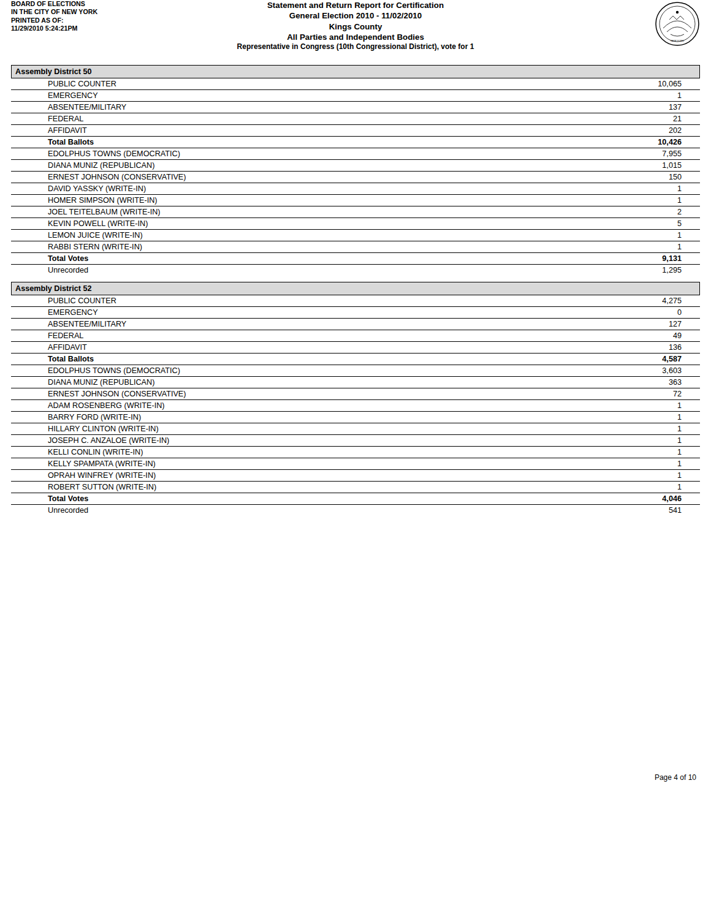BOARD OF ELECTIONS
IN THE CITY OF NEW YORK
PRINTED AS OF:
11/29/2010 5:24:21PM
Statement and Return Report for Certification
General Election 2010 - 11/02/2010
Kings County
All Parties and Independent Bodies
Representative in Congress (10th Congressional District), vote for 1
NEW YORK
Assembly District 50
| PUBLIC COUNTER | 10,065 |
| EMERGENCY | 1 |
| ABSENTEE/MILITARY | 137 |
| FEDERAL | 21 |
| AFFIDAVIT | 202 |
| Total Ballots | 10,426 |
| EDOLPHUS TOWNS (DEMOCRATIC) | 7,955 |
| DIANA MUNIZ (REPUBLICAN) | 1,015 |
| ERNEST JOHNSON (CONSERVATIVE) | 150 |
| DAVID YASSKY (WRITE-IN) | 1 |
| HOMER SIMPSON (WRITE-IN) | 1 |
| JOEL TEITELBAUM (WRITE-IN) | 2 |
| KEVIN POWELL (WRITE-IN) | 5 |
| LEMON JUICE (WRITE-IN) | 1 |
| RABBI STERN (WRITE-IN) | 1 |
| Total Votes | 9,131 |
| Unrecorded | 1,295 |
Assembly District 52
| PUBLIC COUNTER | 4,275 |
| EMERGENCY | 0 |
| ABSENTEE/MILITARY | 127 |
| FEDERAL | 49 |
| AFFIDAVIT | 136 |
| Total Ballots | 4,587 |
| EDOLPHUS TOWNS (DEMOCRATIC) | 3,603 |
| DIANA MUNIZ (REPUBLICAN) | 363 |
| ERNEST JOHNSON (CONSERVATIVE) | 72 |
| ADAM ROSENBERG (WRITE-IN) | 1 |
| BARRY FORD (WRITE-IN) | 1 |
| HILLARY CLINTON (WRITE-IN) | 1 |
| JOSEPH C. ANZALOE (WRITE-IN) | 1 |
| KELLI CONLIN (WRITE-IN) | 1 |
| KELLY SPAMPATA (WRITE-IN) | 1 |
| OPRAH WINFREY (WRITE-IN) | 1 |
| ROBERT SUTTON (WRITE-IN) | 1 |
| Total Votes | 4,046 |
| Unrecorded | 541 |
Page 4 of 10